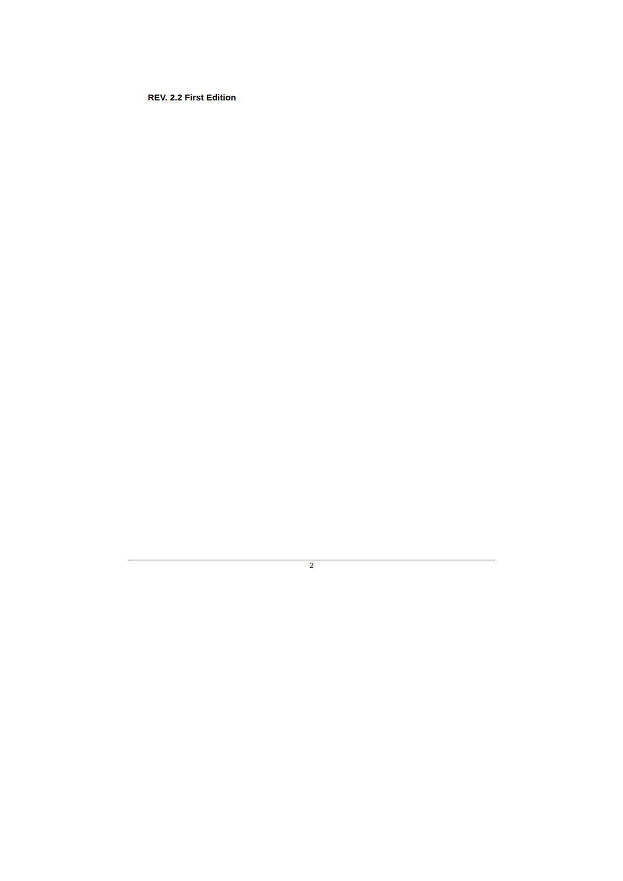REV. 2.2 First Edition
2